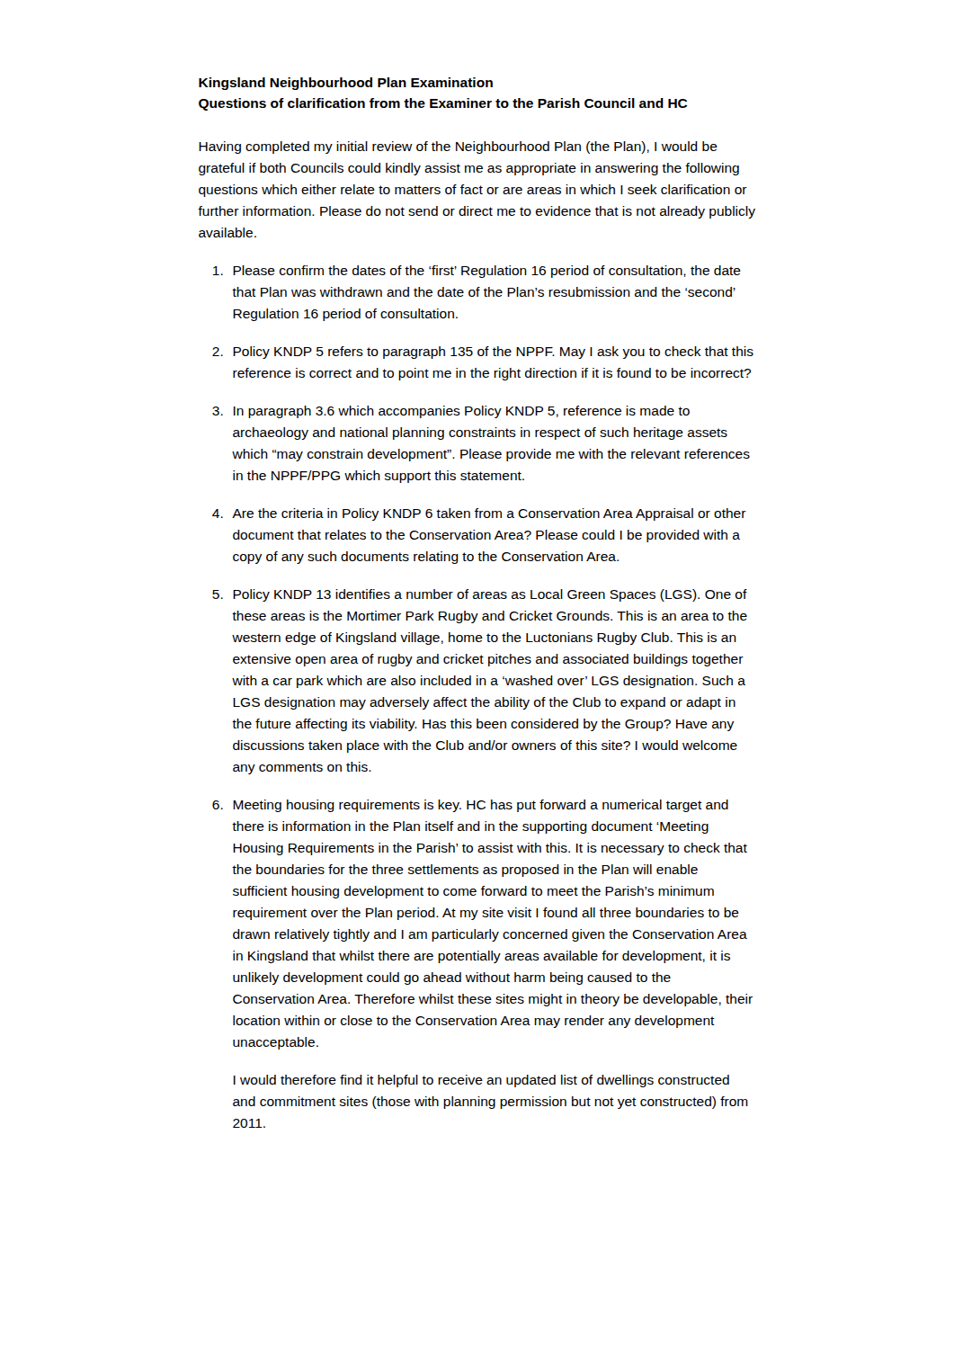Kingsland Neighbourhood Plan Examination Questions of clarification from the Examiner to the Parish Council and HC
Having completed my initial review of the Neighbourhood Plan (the Plan), I would be grateful if both Councils could kindly assist me as appropriate in answering the following questions which either relate to matters of fact or are areas in which I seek clarification or further information. Please do not send or direct me to evidence that is not already publicly available.
Please confirm the dates of the ‘first’ Regulation 16 period of consultation, the date that Plan was withdrawn and the date of the Plan’s resubmission and the ‘second’ Regulation 16 period of consultation.
Policy KNDP 5 refers to paragraph 135 of the NPPF. May I ask you to check that this reference is correct and to point me in the right direction if it is found to be incorrect?
In paragraph 3.6 which accompanies Policy KNDP 5, reference is made to archaeology and national planning constraints in respect of such heritage assets which “may constrain development”. Please provide me with the relevant references in the NPPF/PPG which support this statement.
Are the criteria in Policy KNDP 6 taken from a Conservation Area Appraisal or other document that relates to the Conservation Area? Please could I be provided with a copy of any such documents relating to the Conservation Area.
Policy KNDP 13 identifies a number of areas as Local Green Spaces (LGS). One of these areas is the Mortimer Park Rugby and Cricket Grounds. This is an area to the western edge of Kingsland village, home to the Luctonians Rugby Club. This is an extensive open area of rugby and cricket pitches and associated buildings together with a car park which are also included in a ‘washed over’ LGS designation. Such a LGS designation may adversely affect the ability of the Club to expand or adapt in the future affecting its viability. Has this been considered by the Group? Have any discussions taken place with the Club and/or owners of this site? I would welcome any comments on this.
Meeting housing requirements is key. HC has put forward a numerical target and there is information in the Plan itself and in the supporting document ‘Meeting Housing Requirements in the Parish’ to assist with this. It is necessary to check that the boundaries for the three settlements as proposed in the Plan will enable sufficient housing development to come forward to meet the Parish’s minimum requirement over the Plan period. At my site visit I found all three boundaries to be drawn relatively tightly and I am particularly concerned given the Conservation Area in Kingsland that whilst there are potentially areas available for development, it is unlikely development could go ahead without harm being caused to the Conservation Area. Therefore whilst these sites might in theory be developable, their location within or close to the Conservation Area may render any development unacceptable.
I would therefore find it helpful to receive an updated list of dwellings constructed and commitment sites (those with planning permission but not yet constructed) from 2011.